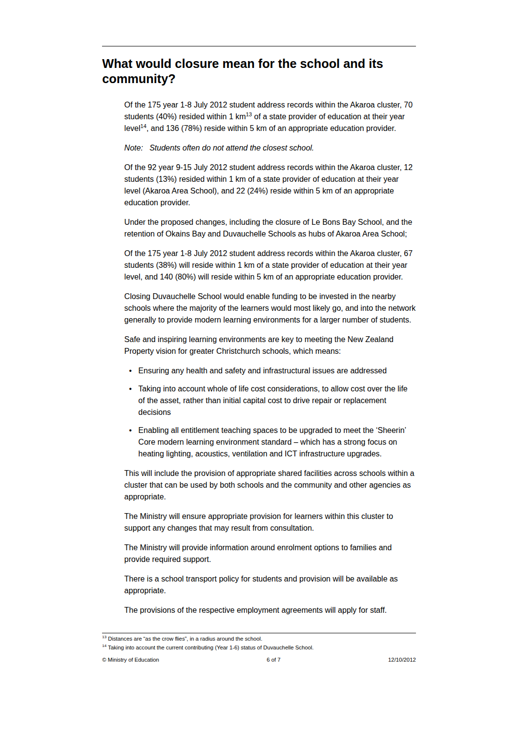What would closure mean for the school and its community?
Of the 175 year 1-8 July 2012 student address records within the Akaroa cluster, 70 students (40%) resided within 1 km13 of a state provider of education at their year level14, and 136 (78%) reside within 5 km of an appropriate education provider.
Note: Students often do not attend the closest school.
Of the 92 year 9-15 July 2012 student address records within the Akaroa cluster, 12 students (13%) resided within 1 km of a state provider of education at their year level (Akaroa Area School), and 22 (24%) reside within 5 km of an appropriate education provider.
Under the proposed changes, including the closure of Le Bons Bay School, and the retention of Okains Bay and Duvauchelle Schools as hubs of Akaroa Area School;
Of the 175 year 1-8 July 2012 student address records within the Akaroa cluster, 67 students (38%) will reside within 1 km of a state provider of education at their year level, and 140 (80%) will reside within 5 km of an appropriate education provider.
Closing Duvauchelle School would enable funding to be invested in the nearby schools where the majority of the learners would most likely go, and into the network generally to provide modern learning environments for a larger number of students.
Safe and inspiring learning environments are key to meeting the New Zealand Property vision for greater Christchurch schools, which means:
Ensuring any health and safety and infrastructural issues are addressed
Taking into account whole of life cost considerations, to allow cost over the life of the asset, rather than initial capital cost to drive repair or replacement decisions
Enabling all entitlement teaching spaces to be upgraded to meet the ‘Sheerin’ Core modern learning environment standard – which has a strong focus on heating lighting, acoustics, ventilation and ICT infrastructure upgrades.
This will include the provision of appropriate shared facilities across schools within a cluster that can be used by both schools and the community and other agencies as appropriate.
The Ministry will ensure appropriate provision for learners within this cluster to support any changes that may result from consultation.
The Ministry will provide information around enrolment options to families and provide required support.
There is a school transport policy for students and provision will be available as appropriate.
The provisions of the respective employment agreements will apply for staff.
13 Distances are “as the crow flies”, in a radius around the school.
14 Taking into account the current contributing (Year 1-6) status of Duvauchelle School.
© Ministry of Education
6 of 7
12/10/2012